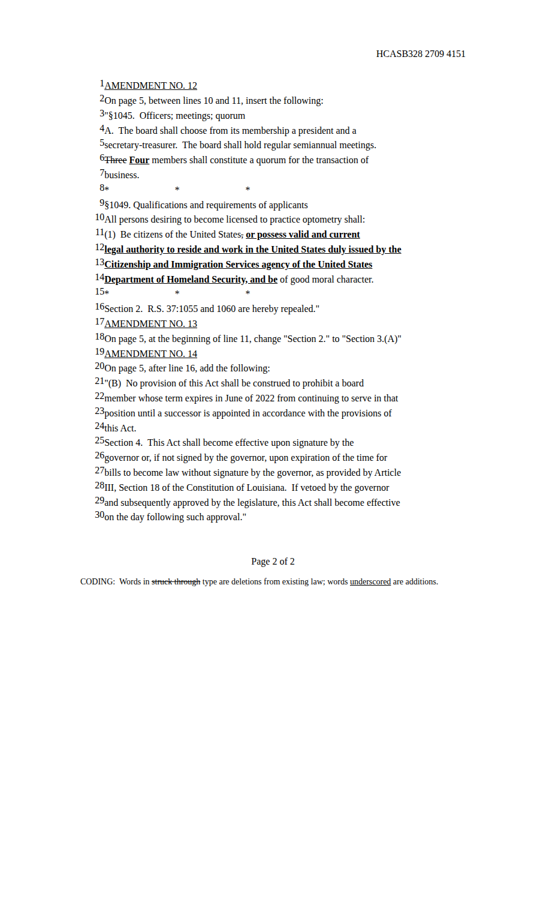HCASB328 2709 4151
| 1 | AMENDMENT NO. 12 |
| 2 | On page 5, between lines 10 and 11, insert the following: |
| 3 | "§1045. Officers; meetings; quorum |
| 4 | A. The board shall choose from its membership a president and a |
| 5 | secretary-treasurer. The board shall hold regular semiannual meetings. |
| 6 | Three Four members shall constitute a quorum for the transaction of |
| 7 | business. |
| 8 | * * * |
| 9 | §1049. Qualifications and requirements of applicants |
| 10 | All persons desiring to become licensed to practice optometry shall: |
| 11 | (1) Be citizens of the United States , or possess valid and current |
| 12 | legal authority to reside and work in the United States duly issued by the |
| 13 | Citizenship and Immigration Services agency of the United States |
| 14 | Department of Homeland Security, and be of good moral character. |
| 15 | * * * |
| 16 | Section 2. R.S. 37:1055 and 1060 are hereby repealed." |
| 17 | AMENDMENT NO. 13 |
| 18 | On page 5, at the beginning of line 11, change "Section 2." to "Section 3.(A)" |
| 19 | AMENDMENT NO. 14 |
| 20 | On page 5, after line 16, add the following: |
| 21 | "(B) No provision of this Act shall be construed to prohibit a board |
| 22 | member whose term expires in June of 2022 from continuing to serve in that |
| 23 | position until a successor is appointed in accordance with the provisions of |
| 24 | this Act. |
| 25 | Section 4. This Act shall become effective upon signature by the |
| 26 | governor or, if not signed by the governor, upon expiration of the time for |
| 27 | bills to become law without signature by the governor, as provided by Article |
| 28 | III, Section 18 of the Constitution of Louisiana. If vetoed by the governor |
| 29 | and subsequently approved by the legislature, this Act shall become effective |
| 30 | on the day following such approval." |
Page 2 of 2
CODING: Words in struck through type are deletions from existing law; words underscored are additions.